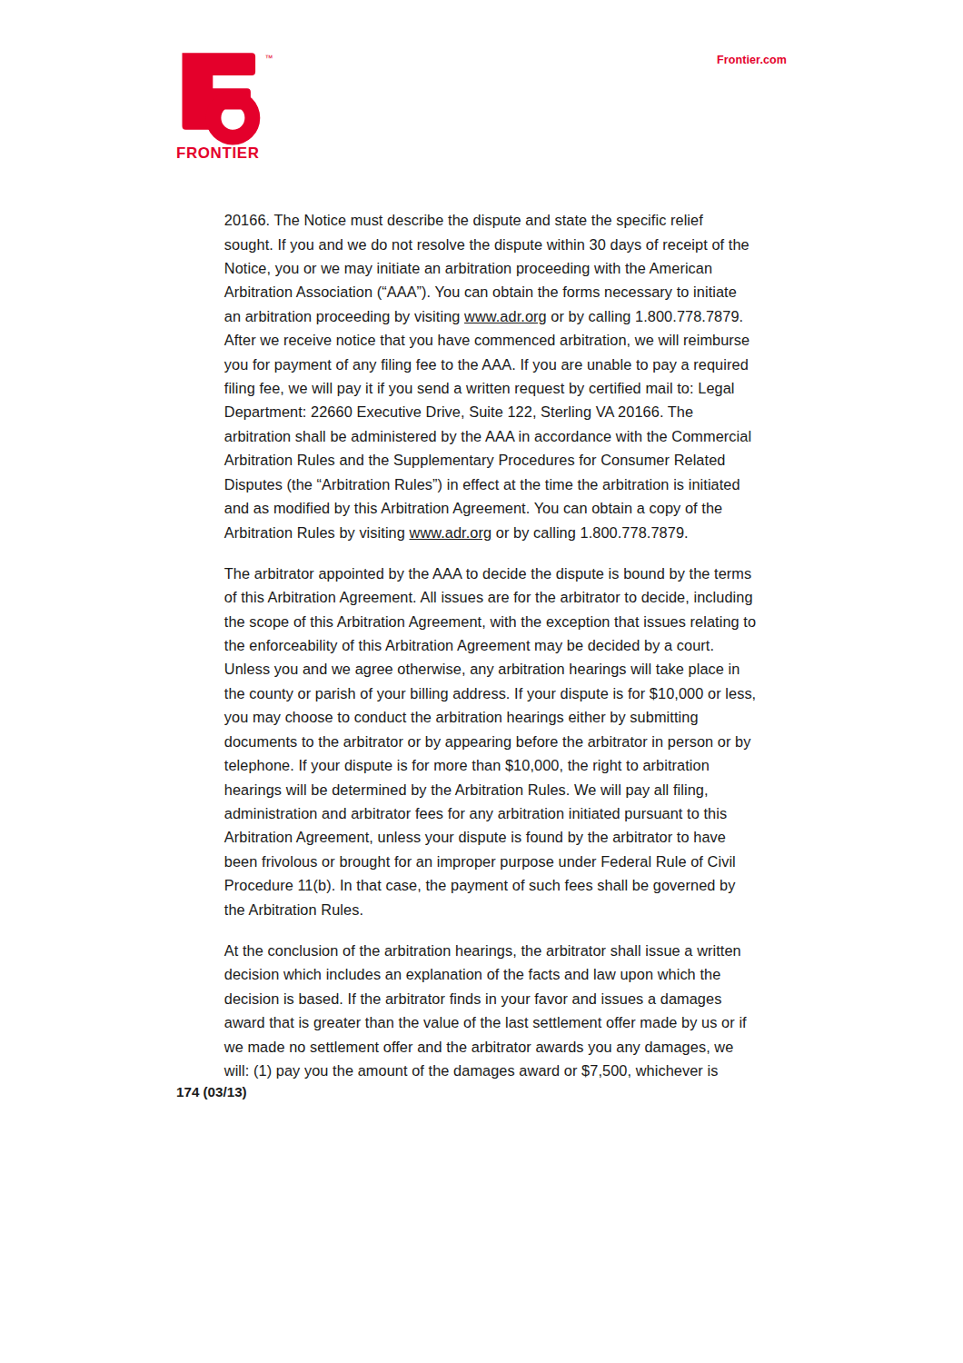FRONTIER ™
Frontier.com
20166. The Notice must describe the dispute and state the specific relief sought. If you and we do not resolve the dispute within 30 days of receipt of the Notice, you or we may initiate an arbitration proceeding with the American Arbitration Association (“AAA”). You can obtain the forms necessary to initiate an arbitration proceeding by visiting www.adr.org or by calling 1.800.778.7879. After we receive notice that you have commenced arbitration, we will reimburse you for payment of any filing fee to the AAA. If you are unable to pay a required filing fee, we will pay it if you send a written request by certified mail to: Legal Department: 22660 Executive Drive, Suite 122, Sterling VA 20166. The arbitration shall be administered by the AAA in accordance with the Commercial Arbitration Rules and the Supplementary Procedures for Consumer Related Disputes (the “Arbitration Rules”) in effect at the time the arbitration is initiated and as modified by this Arbitration Agreement. You can obtain a copy of the Arbitration Rules by visiting www.adr.org or by calling 1.800.778.7879.
The arbitrator appointed by the AAA to decide the dispute is bound by the terms of this Arbitration Agreement. All issues are for the arbitrator to decide, including the scope of this Arbitration Agreement, with the exception that issues relating to the enforceability of this Arbitration Agreement may be decided by a court. Unless you and we agree otherwise, any arbitration hearings will take place in the county or parish of your billing address. If your dispute is for $10,000 or less, you may choose to conduct the arbitration hearings either by submitting documents to the arbitrator or by appearing before the arbitrator in person or by telephone. If your dispute is for more than $10,000, the right to arbitration hearings will be determined by the Arbitration Rules. We will pay all filing, administration and arbitrator fees for any arbitration initiated pursuant to this Arbitration Agreement, unless your dispute is found by the arbitrator to have been frivolous or brought for an improper purpose under Federal Rule of Civil Procedure 11(b). In that case, the payment of such fees shall be governed by the Arbitration Rules.
At the conclusion of the arbitration hearings, the arbitrator shall issue a written decision which includes an explanation of the facts and law upon which the decision is based. If the arbitrator finds in your favor and issues a damages award that is greater than the value of the last settlement offer made by us or if we made no settlement offer and the arbitrator awards you any damages, we will: (1) pay you the amount of the damages award or $7,500, whichever is
174 (03/13)